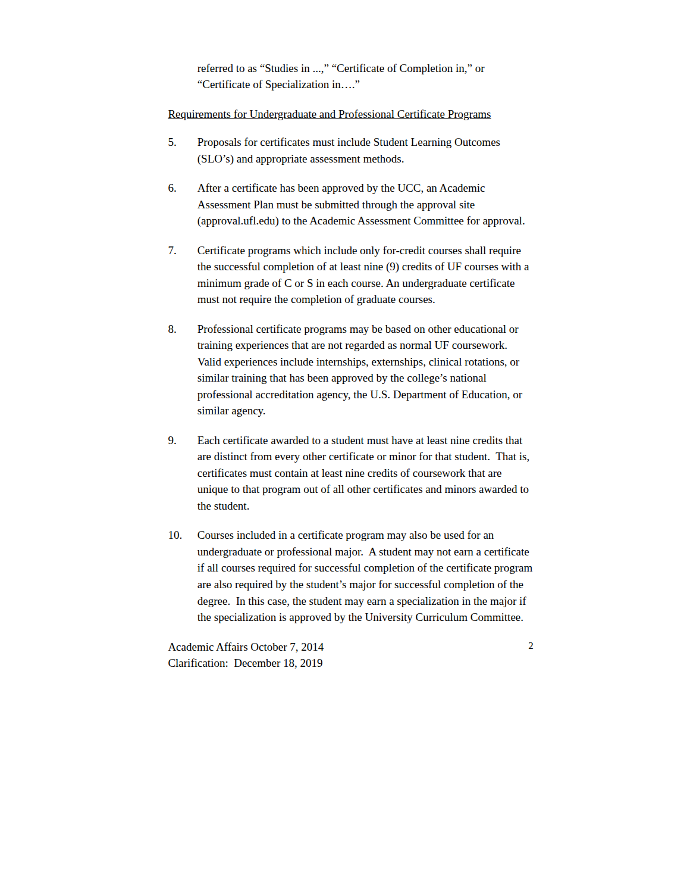referred to as “Studies in ...,” “Certificate of Completion in,” or “Certificate of Specialization in….”
Requirements for Undergraduate and Professional Certificate Programs
5. Proposals for certificates must include Student Learning Outcomes (SLO’s) and appropriate assessment methods.
6. After a certificate has been approved by the UCC, an Academic Assessment Plan must be submitted through the approval site (approval.ufl.edu) to the Academic Assessment Committee for approval.
7. Certificate programs which include only for-credit courses shall require the successful completion of at least nine (9) credits of UF courses with a minimum grade of C or S in each course. An undergraduate certificate must not require the completion of graduate courses.
8. Professional certificate programs may be based on other educational or training experiences that are not regarded as normal UF coursework. Valid experiences include internships, externships, clinical rotations, or similar training that has been approved by the college’s national professional accreditation agency, the U.S. Department of Education, or similar agency.
9. Each certificate awarded to a student must have at least nine credits that are distinct from every other certificate or minor for that student. That is, certificates must contain at least nine credits of coursework that are unique to that program out of all other certificates and minors awarded to the student.
10. Courses included in a certificate program may also be used for an undergraduate or professional major. A student may not earn a certificate if all courses required for successful completion of the certificate program are also required by the student’s major for successful completion of the degree. In this case, the student may earn a specialization in the major if the specialization is approved by the University Curriculum Committee.
2 Academic Affairs October 7, 2014 Clarification: December 18, 2019